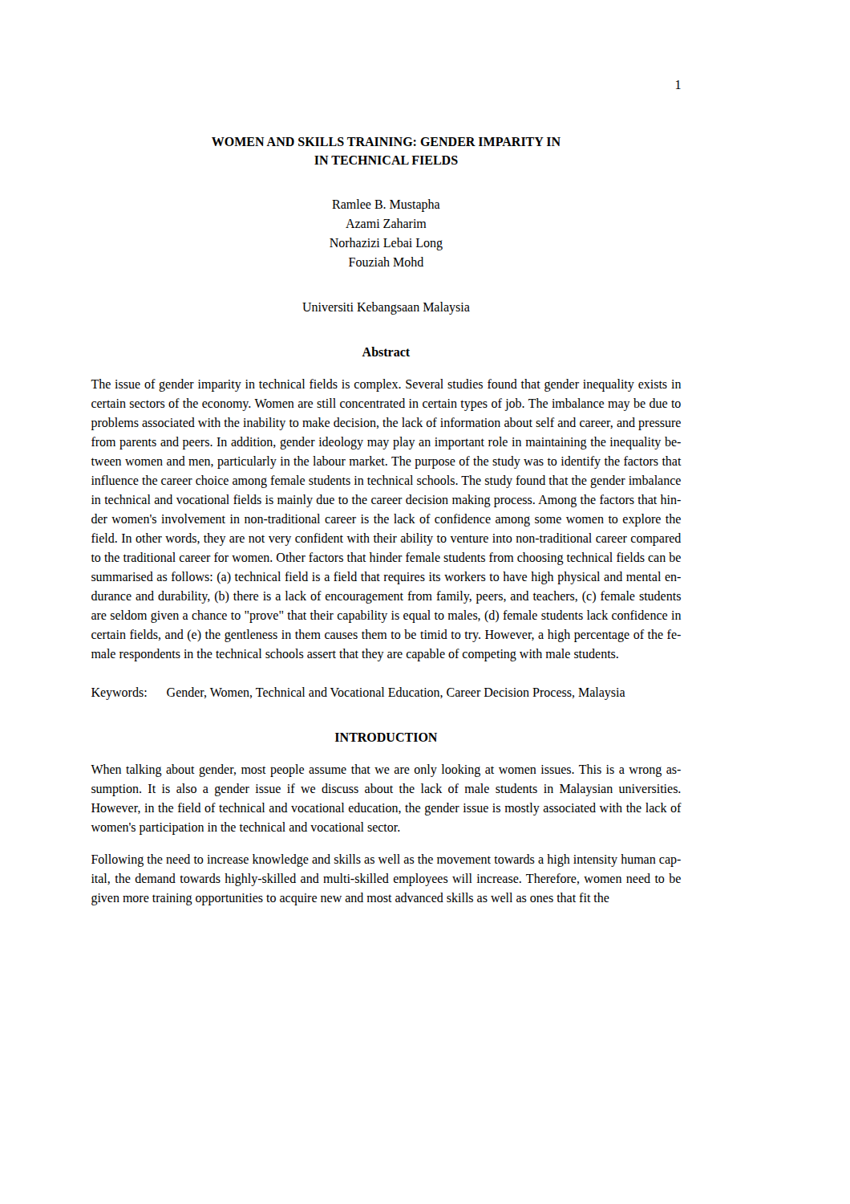1
Women and Skills Training: Gender Imparity in
in Technical Fields
Ramlee B. Mustapha
Azami Zaharim
Norhazizi Lebai Long
Fouziah Mohd
Universiti Kebangsaan Malaysia
Abstract
The issue of gender imparity in technical fields is complex. Several studies found that gender inequality exists in certain sectors of the economy. Women are still concentrated in certain types of job. The imbalance may be due to problems associated with the inability to make decision, the lack of information about self and career, and pressure from parents and peers. In addition, gender ideology may play an important role in maintaining the inequality between women and men, particularly in the labour market. The purpose of the study was to identify the factors that influence the career choice among female students in technical schools. The study found that the gender imbalance in technical and vocational fields is mainly due to the career decision making process. Among the factors that hinder women's involvement in non-traditional career is the lack of confidence among some women to explore the field. In other words, they are not very confident with their ability to venture into non-traditional career compared to the traditional career for women. Other factors that hinder female students from choosing technical fields can be summarised as follows: (a) technical field is a field that requires its workers to have high physical and mental endurance and durability, (b) there is a lack of encouragement from family, peers, and teachers, (c) female students are seldom given a chance to "prove" that their capability is equal to males, (d) female students lack confidence in certain fields, and (e) the gentleness in them causes them to be timid to try. However, a high percentage of the female respondents in the technical schools assert that they are capable of competing with male students.
Keywords:
Gender, Women, Technical and Vocational Education, Career Decision Process, Malaysia
Introduction
When talking about gender, most people assume that we are only looking at women issues. This is a wrong assumption. It is also a gender issue if we discuss about the lack of male students in Malaysian universities. However, in the field of technical and vocational education, the gender issue is mostly associated with the lack of women's participation in the technical and vocational sector.
Following the need to increase knowledge and skills as well as the movement towards a high intensity human capital, the demand towards highly-skilled and multi-skilled employees will increase. Therefore, women need to be given more training opportunities to acquire new and most advanced skills as well as ones that fit the